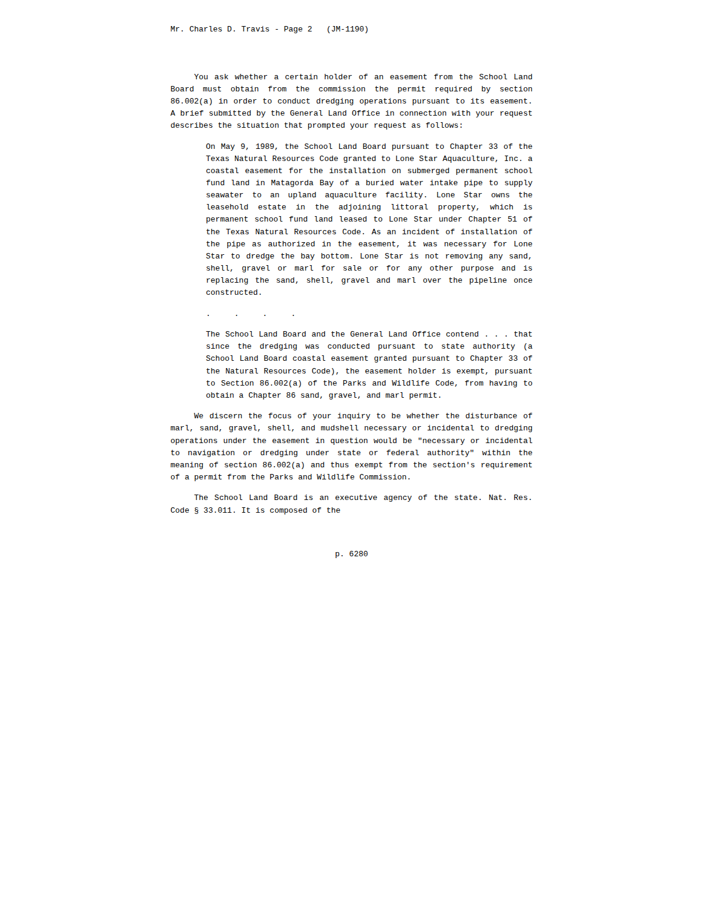Mr. Charles D. Travis - Page 2 (JM-1190)
You ask whether a certain holder of an easement from the School Land Board must obtain from the commission the permit required by section 86.002(a) in order to conduct dredging operations pursuant to its easement. A brief submitted by the General Land Office in connection with your request describes the situation that prompted your request as follows:
On May 9, 1989, the School Land Board pursuant to Chapter 33 of the Texas Natural Resources Code granted to Lone Star Aquaculture, Inc. a coastal easement for the installation on submerged permanent school fund land in Matagorda Bay of a buried water intake pipe to supply seawater to an upland aquaculture facility. Lone Star owns the leasehold estate in the adjoining littoral property, which is permanent school fund land leased to Lone Star under Chapter 51 of the Texas Natural Resources Code. As an incident of installation of the pipe as authorized in the easement, it was necessary for Lone Star to dredge the bay bottom. Lone Star is not removing any sand, shell, gravel or marl for sale or for any other purpose and is replacing the sand, shell, gravel and marl over the pipeline once constructed.
. . . .
The School Land Board and the General Land Office contend . . . that since the dredging was conducted pursuant to state authority (a School Land Board coastal easement granted pursuant to Chapter 33 of the Natural Resources Code), the easement holder is exempt, pursuant to Section 86.002(a) of the Parks and Wildlife Code, from having to obtain a Chapter 86 sand, gravel, and marl permit.
We discern the focus of your inquiry to be whether the disturbance of marl, sand, gravel, shell, and mudshell necessary or incidental to dredging operations under the easement in question would be "necessary or incidental to navigation or dredging under state or federal authority" within the meaning of section 86.002(a) and thus exempt from the section's requirement of a permit from the Parks and Wildlife Commission.
The School Land Board is an executive agency of the state. Nat. Res. Code § 33.011. It is composed of the
p. 6280